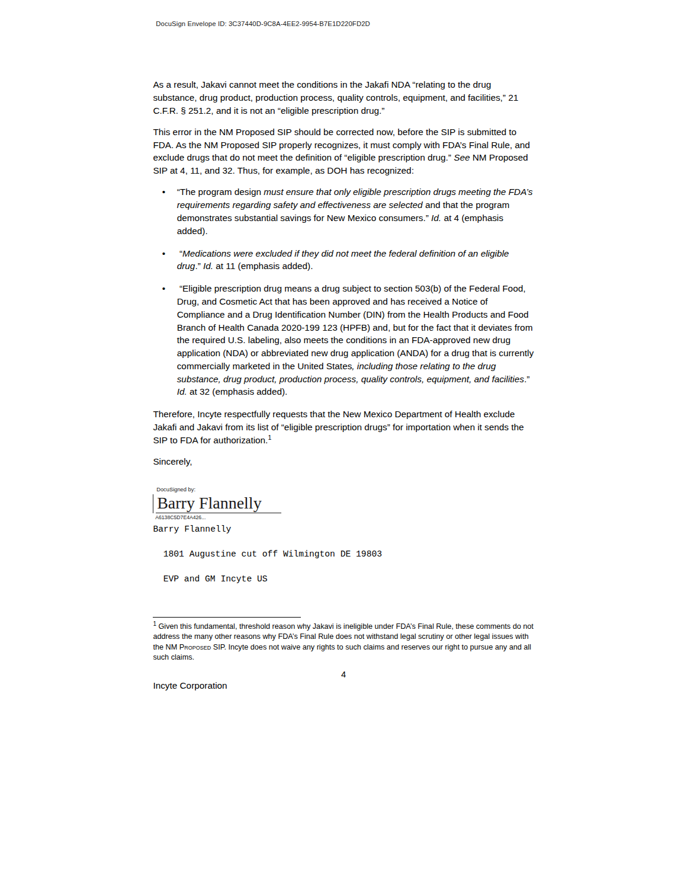DocuSign Envelope ID: 3C37440D-9C8A-4EE2-9954-B7E1D220FD2D
As a result, Jakavi cannot meet the conditions in the Jakafi NDA “relating to the drug substance, drug product, production process, quality controls, equipment, and facilities,” 21 C.F.R. § 251.2, and it is not an “eligible prescription drug.”
This error in the NM Proposed SIP should be corrected now, before the SIP is submitted to FDA. As the NM Proposed SIP properly recognizes, it must comply with FDA’s Final Rule, and exclude drugs that do not meet the definition of “eligible prescription drug.” See NM Proposed SIP at 4, 11, and 32. Thus, for example, as DOH has recognized:
“The program design must ensure that only eligible prescription drugs meeting the FDA’s requirements regarding safety and effectiveness are selected and that the program demonstrates substantial savings for New Mexico consumers.” Id. at 4 (emphasis added).
“Medications were excluded if they did not meet the federal definition of an eligible drug.” Id. at 11 (emphasis added).
“Eligible prescription drug means a drug subject to section 503(b) of the Federal Food, Drug, and Cosmetic Act that has been approved and has received a Notice of Compliance and a Drug Identification Number (DIN) from the Health Products and Food Branch of Health Canada 2020-199 123 (HPFB) and, but for the fact that it deviates from the required U.S. labeling, also meets the conditions in an FDA-approved new drug application (NDA) or abbreviated new drug application (ANDA) for a drug that is currently commercially marketed in the United States, including those relating to the drug substance, drug product, production process, quality controls, equipment, and facilities.” Id. at 32 (emphasis added).
Therefore, Incyte respectfully requests that the New Mexico Department of Health exclude Jakafi and Jakavi from its list of “eligible prescription drugs” for importation when it sends the SIP to FDA for authorization.1
Sincerely,
DocuSigned by:
Barry Flannelly
A6138C5D7E4A426...
Barry Flannelly
1801 Augustine cut off Wilmington DE 19803
EVP and GM Incyte US
1 Given this fundamental, threshold reason why Jakavi is ineligible under FDA’s Final Rule, these comments do not address the many other reasons why FDA’s Final Rule does not withstand legal scrutiny or other legal issues with the NM Proposed SIP. Incyte does not waive any rights to such claims and reserves our right to pursue any and all such claims.
4
Incyte Corporation